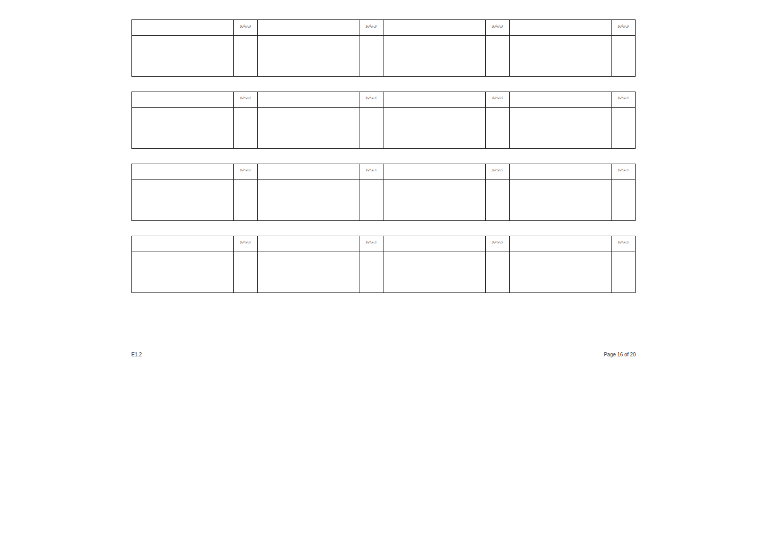| ﯼﺭﻨﺭﻮ | | ﯼﺭﻨﺭﻮ | | ﯼﺭﻨﺭﻮ | | ﯼﺭﻨﺭﻮ | |
| ﯼﺭﻨﺭﻮ | | ﯼﺭﻨﺭﻮ | | ﯼﺭﻨﺭﻮ | | ﯼﺭﻨﺭﻮ | |
| ﯼﺭﻨﺭﻮ | | ﯼﺭﻨﺭﻮ | | ﯼﺭﻨﺭﻮ | | ﯼﺭﻨﺭﻮ | |
| ﯼﺭﻨﺭﻮ | | ﯼﺭﻨﺭﻮ | | ﯼﺭﻨﺭﻮ | | ﯼﺭﻨﺭﻮ | |
Page 16 of 20
E1.2